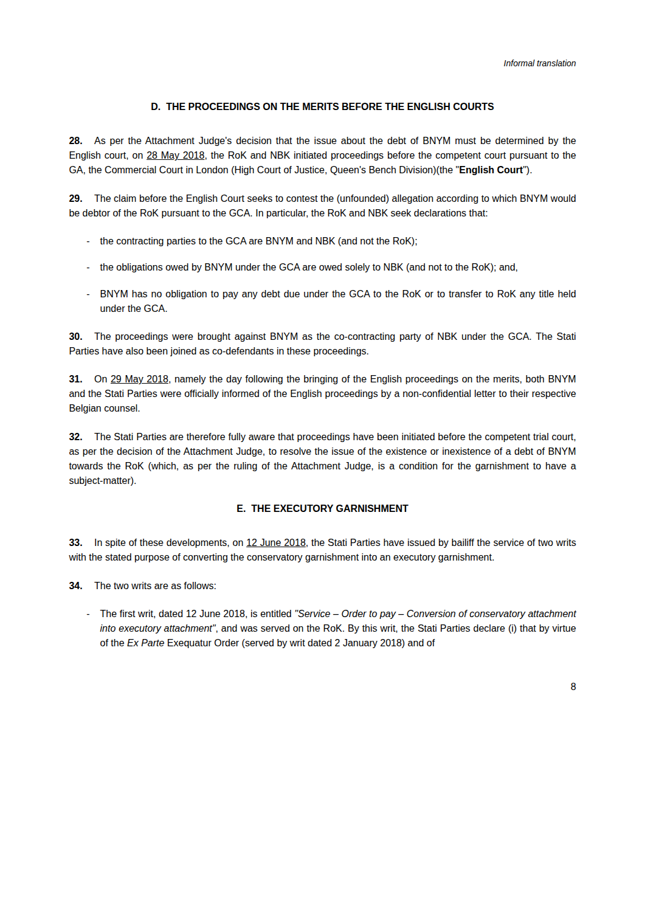Informal translation
D. THE PROCEEDINGS ON THE MERITS BEFORE THE ENGLISH COURTS
28. As per the Attachment Judge's decision that the issue about the debt of BNYM must be determined by the English court, on 28 May 2018, the RoK and NBK initiated proceedings before the competent court pursuant to the GA, the Commercial Court in London (High Court of Justice, Queen's Bench Division)(the "English Court").
29. The claim before the English Court seeks to contest the (unfounded) allegation according to which BNYM would be debtor of the RoK pursuant to the GCA. In particular, the RoK and NBK seek declarations that:
the contracting parties to the GCA are BNYM and NBK (and not the RoK);
the obligations owed by BNYM under the GCA are owed solely to NBK (and not to the RoK); and,
BNYM has no obligation to pay any debt due under the GCA to the RoK or to transfer to RoK any title held under the GCA.
30. The proceedings were brought against BNYM as the co-contracting party of NBK under the GCA. The Stati Parties have also been joined as co-defendants in these proceedings.
31. On 29 May 2018, namely the day following the bringing of the English proceedings on the merits, both BNYM and the Stati Parties were officially informed of the English proceedings by a non-confidential letter to their respective Belgian counsel.
32. The Stati Parties are therefore fully aware that proceedings have been initiated before the competent trial court, as per the decision of the Attachment Judge, to resolve the issue of the existence or inexistence of a debt of BNYM towards the RoK (which, as per the ruling of the Attachment Judge, is a condition for the garnishment to have a subject-matter).
E. THE EXECUTORY GARNISHMENT
33. In spite of these developments, on 12 June 2018, the Stati Parties have issued by bailiff the service of two writs with the stated purpose of converting the conservatory garnishment into an executory garnishment.
34. The two writs are as follows:
The first writ, dated 12 June 2018, is entitled "Service – Order to pay – Conversion of conservatory attachment into executory attachment", and was served on the RoK. By this writ, the Stati Parties declare (i) that by virtue of the Ex Parte Exequatur Order (served by writ dated 2 January 2018) and of
8